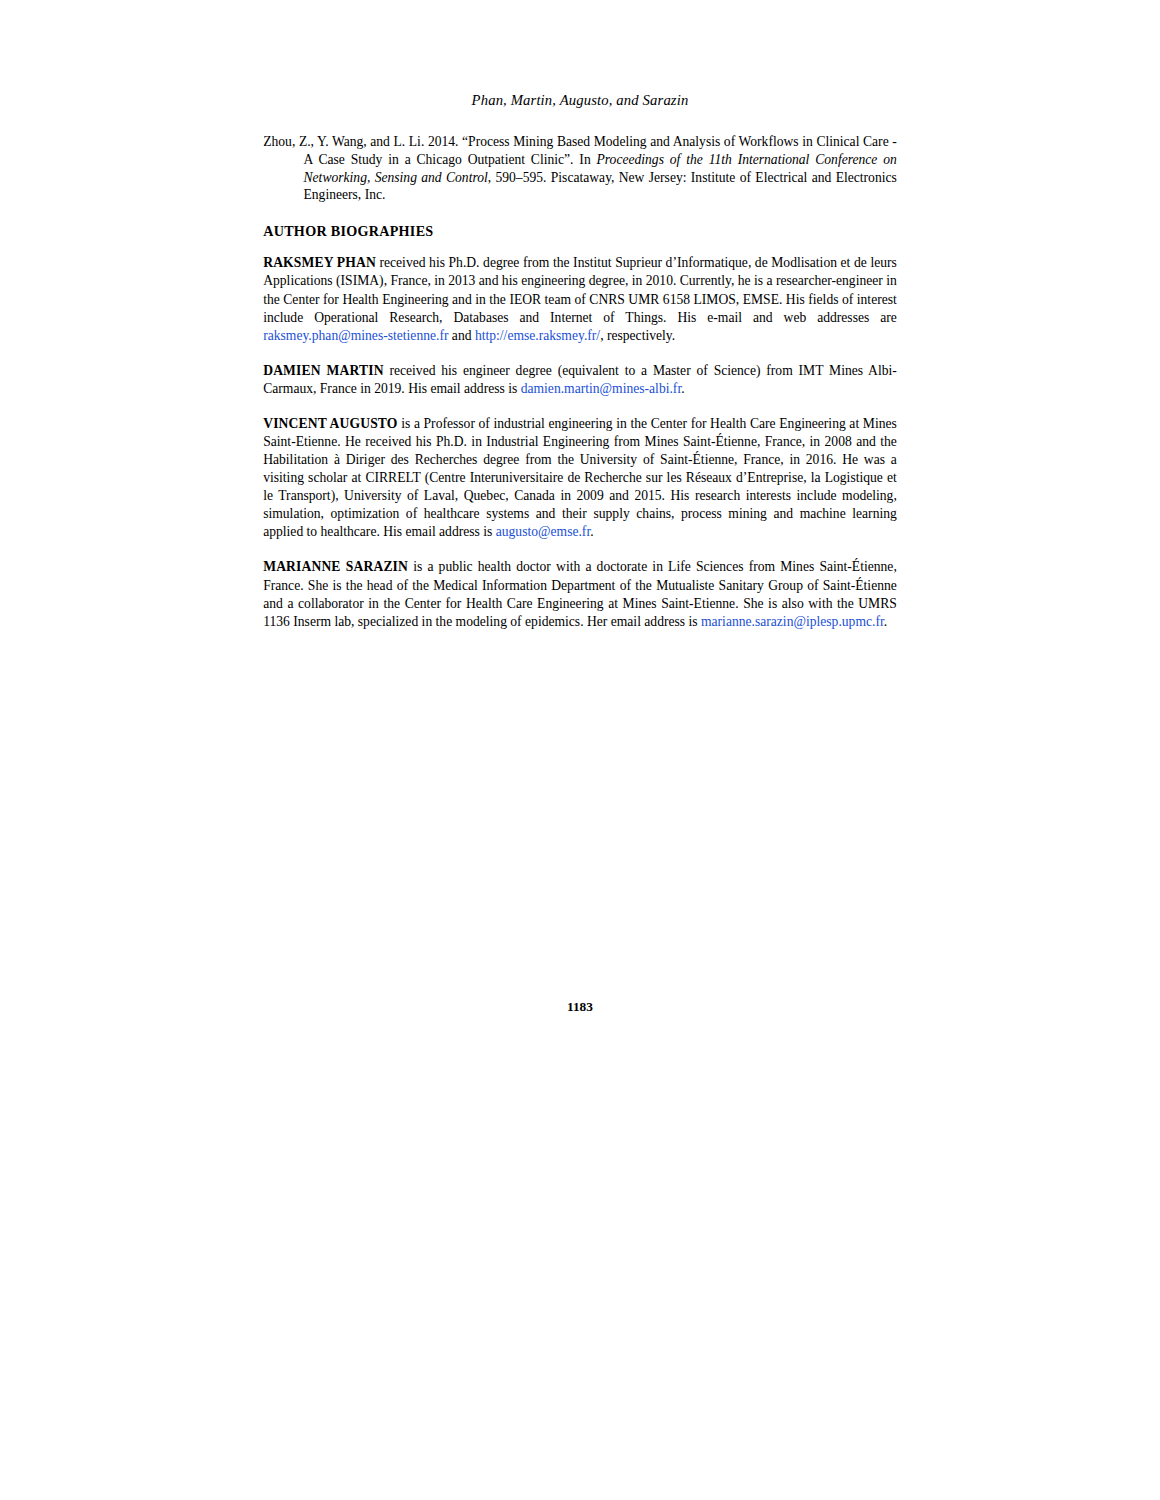Phan, Martin, Augusto, and Sarazin
Zhou, Z., Y. Wang, and L. Li. 2014. “Process Mining Based Modeling and Analysis of Workflows in Clinical Care - A Case Study in a Chicago Outpatient Clinic”. In Proceedings of the 11th International Conference on Networking, Sensing and Control, 590–595. Piscataway, New Jersey: Institute of Electrical and Electronics Engineers, Inc.
AUTHOR BIOGRAPHIES
RAKSMEY PHAN received his Ph.D. degree from the Institut Suprieur d’Informatique, de Modlisation et de leurs Applications (ISIMA), France, in 2013 and his engineering degree, in 2010. Currently, he is a researcher-engineer in the Center for Health Engineering and in the IEOR team of CNRS UMR 6158 LIMOS, EMSE. His fields of interest include Operational Research, Databases and Internet of Things. His e-mail and web addresses are raksmey.phan@mines-stetienne.fr and http://emse.raksmey.fr/, respectively.
DAMIEN MARTIN received his engineer degree (equivalent to a Master of Science) from IMT Mines Albi-Carmaux, France in 2019. His email address is damien.martin@mines-albi.fr.
VINCENT AUGUSTO is a Professor of industrial engineering in the Center for Health Care Engineering at Mines Saint-Etienne. He received his Ph.D. in Industrial Engineering from Mines Saint-Étienne, France, in 2008 and the Habilitation à Diriger des Recherches degree from the University of Saint-Étienne, France, in 2016. He was a visiting scholar at CIRRELT (Centre Interuniversitaire de Recherche sur les Réseaux d’Entreprise, la Logistique et le Transport), University of Laval, Quebec, Canada in 2009 and 2015. His research interests include modeling, simulation, optimization of healthcare systems and their supply chains, process mining and machine learning applied to healthcare. His email address is augusto@emse.fr.
MARIANNE SARAZIN is a public health doctor with a doctorate in Life Sciences from Mines Saint-Étienne, France. She is the head of the Medical Information Department of the Mutualiste Sanitary Group of Saint-Étienne and a collaborator in the Center for Health Care Engineering at Mines Saint-Etienne. She is also with the UMRS 1136 Inserm lab, specialized in the modeling of epidemics. Her email address is marianne.sarazin@iplesp.upmc.fr.
1183